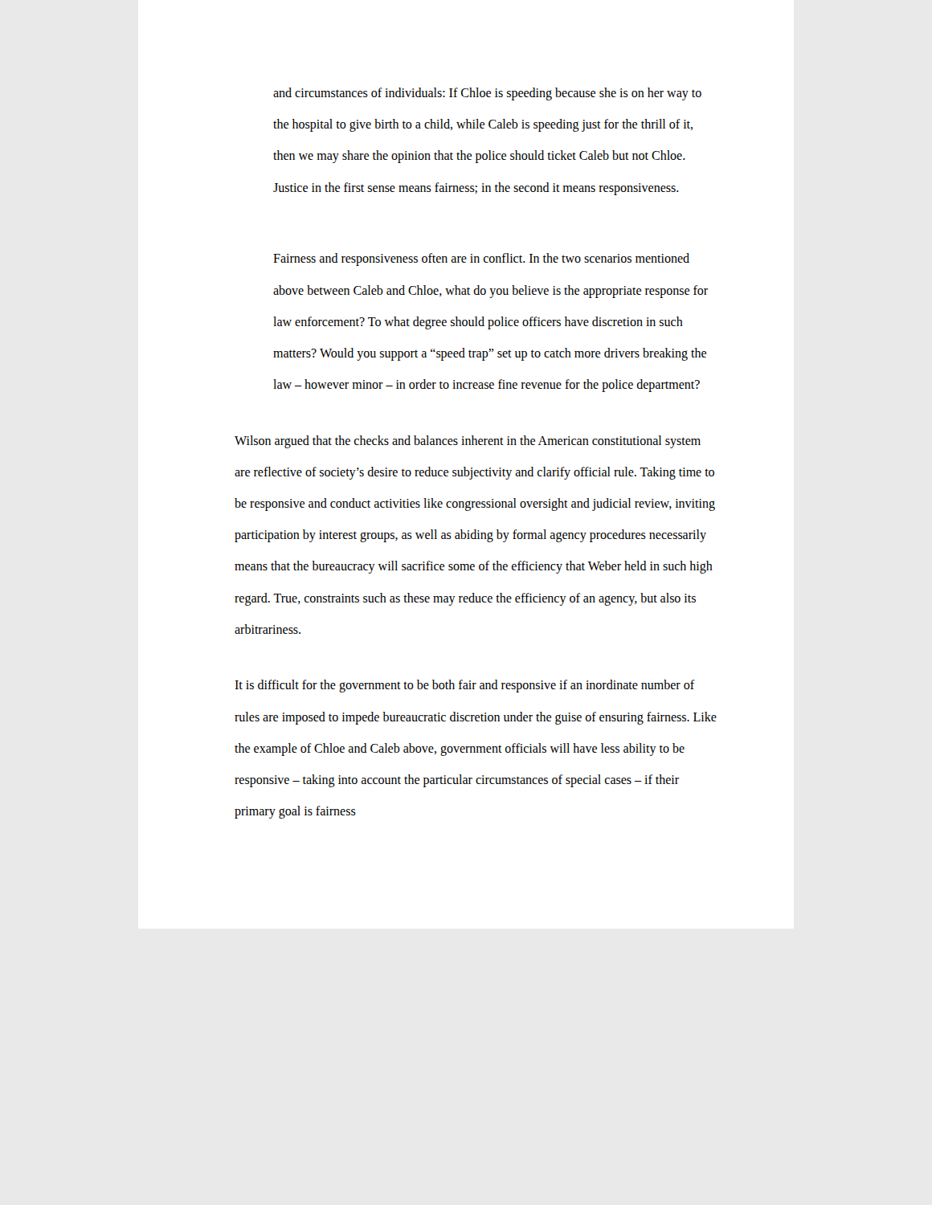and circumstances of individuals: If Chloe is speeding because she is on her way to the hospital to give birth to a child, while Caleb is speeding just for the thrill of it, then we may share the opinion that the police should ticket Caleb but not Chloe. Justice in the first sense means fairness; in the second it means responsiveness.
Fairness and responsiveness often are in conflict. In the two scenarios mentioned above between Caleb and Chloe, what do you believe is the appropriate response for law enforcement? To what degree should police officers have discretion in such matters? Would you support a “speed trap” set up to catch more drivers breaking the law – however minor – in order to increase fine revenue for the police department?
Wilson argued that the checks and balances inherent in the American constitutional system are reflective of society’s desire to reduce subjectivity and clarify official rule. Taking time to be responsive and conduct activities like congressional oversight and judicial review, inviting participation by interest groups, as well as abiding by formal agency procedures necessarily means that the bureaucracy will sacrifice some of the efficiency that Weber held in such high regard. True, constraints such as these may reduce the efficiency of an agency, but also its arbitrariness.
It is difficult for the government to be both fair and responsive if an inordinate number of rules are imposed to impede bureaucratic discretion under the guise of ensuring fairness. Like the example of Chloe and Caleb above, government officials will have less ability to be responsive – taking into account the particular circumstances of special cases – if their primary goal is fairness